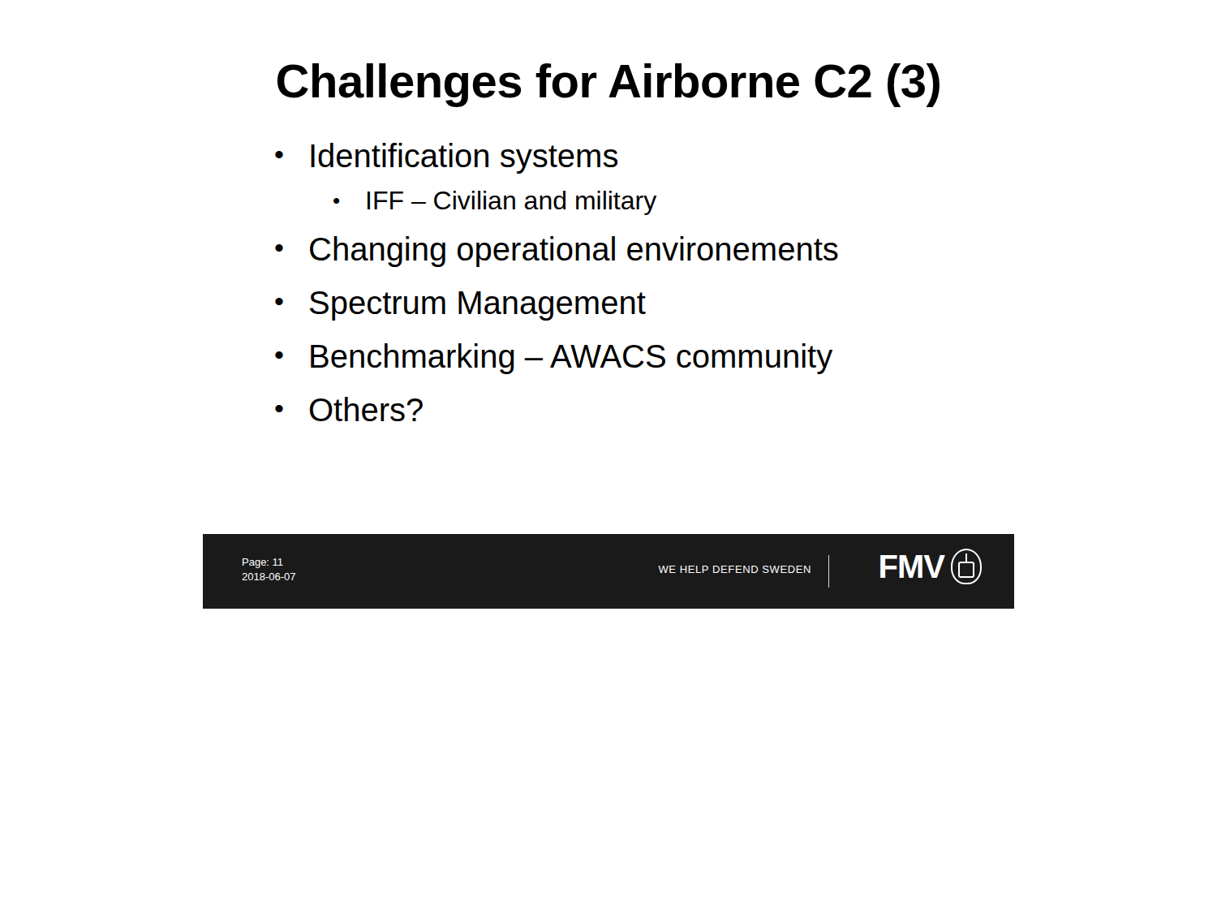Challenges for Airborne C2 (3)
Identification systems
IFF – Civilian and military
Changing operational environements
Spectrum Management
Benchmarking – AWACS community
Others?
Page: 11
2018-06-07
WE HELP DEFEND SWEDEN
FMV